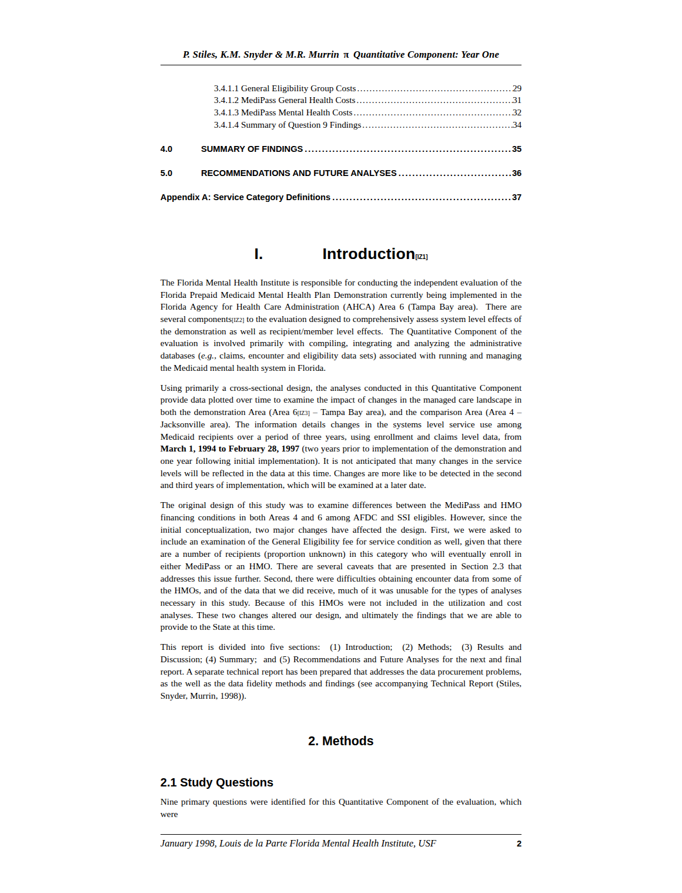P. Stiles, K.M. Snyder & M.R. Murrin π Quantitative Component: Year One
3.4.1.1 General Eligibility Group Costs ................................................................................. 29
3.4.1.2 MediPass General Health Costs ................................................................................. 31
3.4.1.3 MediPass Mental Health Costs ................................................................................. 32
3.4.1.4 Summary of Question 9 Findings ................................................................................. 34
4.0 SUMMARY OF FINDINGS ................................................................................................. 35
5.0 RECOMMENDATIONS AND FUTURE ANALYSES ................................................................................. 36
Appendix A: Service Category Definitions ................................................................................. 37
I. Introduction[IZ1]
The Florida Mental Health Institute is responsible for conducting the independent evaluation of the Florida Prepaid Medicaid Mental Health Plan Demonstration currently being implemented in the Florida Agency for Health Care Administration (AHCA) Area 6 (Tampa Bay area). There are several components[IZ2] to the evaluation designed to comprehensively assess system level effects of the demonstration as well as recipient/member level effects. The Quantitative Component of the evaluation is involved primarily with compiling, integrating and analyzing the administrative databases (e.g., claims, encounter and eligibility data sets) associated with running and managing the Medicaid mental health system in Florida.
Using primarily a cross-sectional design, the analyses conducted in this Quantitative Component provide data plotted over time to examine the impact of changes in the managed care landscape in both the demonstration Area (Area 6[IZ3] – Tampa Bay area), and the comparison Area (Area 4 – Jacksonville area). The information details changes in the systems level service use among Medicaid recipients over a period of three years, using enrollment and claims level data, from March 1, 1994 to February 28, 1997 (two years prior to implementation of the demonstration and one year following initial implementation). It is not anticipated that many changes in the service levels will be reflected in the data at this time. Changes are more like to be detected in the second and third years of implementation, which will be examined at a later date.
The original design of this study was to examine differences between the MediPass and HMO financing conditions in both Areas 4 and 6 among AFDC and SSI eligibles. However, since the initial conceptualization, two major changes have affected the design. First, we were asked to include an examination of the General Eligibility fee for service condition as well, given that there are a number of recipients (proportion unknown) in this category who will eventually enroll in either MediPass or an HMO. There are several caveats that are presented in Section 2.3 that addresses this issue further. Second, there were difficulties obtaining encounter data from some of the HMOs, and of the data that we did receive, much of it was unusable for the types of analyses necessary in this study. Because of this HMOs were not included in the utilization and cost analyses. These two changes altered our design, and ultimately the findings that we are able to provide to the State at this time.
This report is divided into five sections: (1) Introduction; (2) Methods; (3) Results and Discussion; (4) Summary; and (5) Recommendations and Future Analyses for the next and final report. A separate technical report has been prepared that addresses the data procurement problems, as the well as the data fidelity methods and findings (see accompanying Technical Report (Stiles, Snyder, Murrin, 1998)).
2. Methods
2.1 Study Questions
Nine primary questions were identified for this Quantitative Component of the evaluation, which were
January 1998, Louis de la Parte Florida Mental Health Institute, USF 2